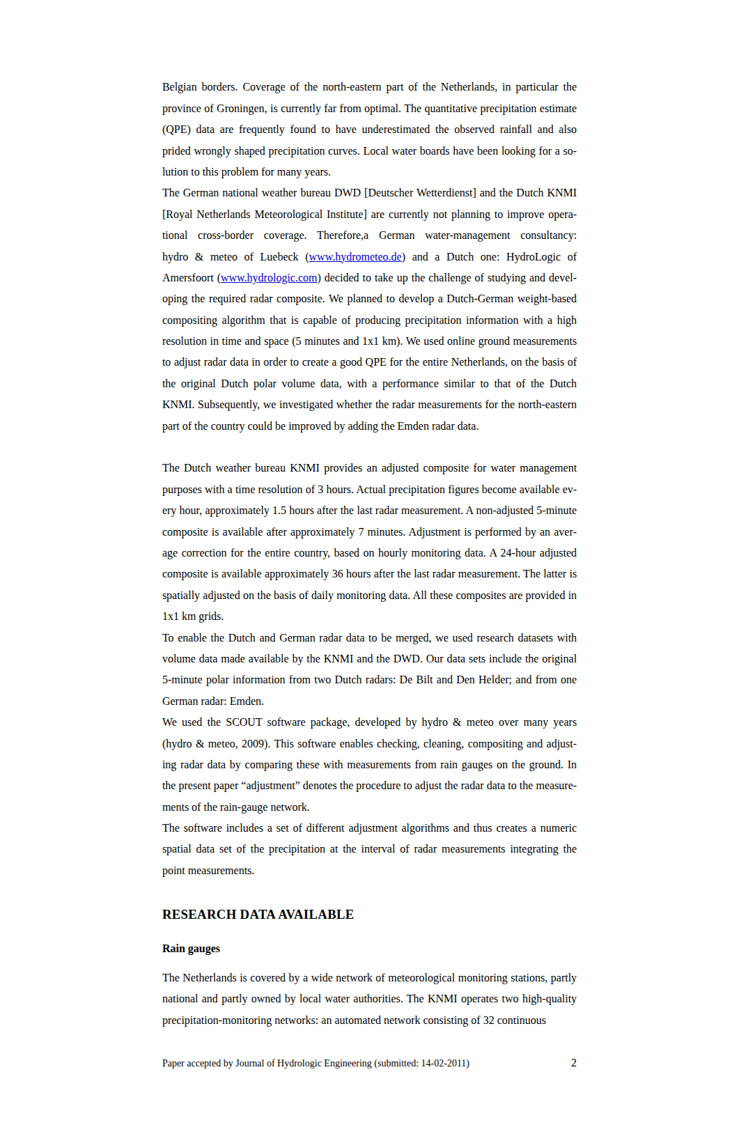Belgian borders. Coverage of the north-eastern part of the Netherlands, in particular the province of Groningen, is currently far from optimal. The quantitative precipitation estimate (QPE) data are frequently found to have underestimated the observed rainfall and also prided wrongly shaped precipitation curves. Local water boards have been looking for a solution to this problem for many years.
The German national weather bureau DWD [Deutscher Wetterdienst] and the Dutch KNMI [Royal Netherlands Meteorological Institute] are currently not planning to improve operational cross-border coverage. Therefore,a German water-management consultancy: hydro & meteo of Luebeck (www.hydrometeo.de) and a Dutch one: HydroLogic of Amersfoort (www.hydrologic.com) decided to take up the challenge of studying and developing the required radar composite. We planned to develop a Dutch-German weight-based compositing algorithm that is capable of producing precipitation information with a high resolution in time and space (5 minutes and 1x1 km). We used online ground measurements to adjust radar data in order to create a good QPE for the entire Netherlands, on the basis of the original Dutch polar volume data, with a performance similar to that of the Dutch KNMI. Subsequently, we investigated whether the radar measurements for the north-eastern part of the country could be improved by adding the Emden radar data.
The Dutch weather bureau KNMI provides an adjusted composite for water management purposes with a time resolution of 3 hours. Actual precipitation figures become available every hour, approximately 1.5 hours after the last radar measurement. A non-adjusted 5-minute composite is available after approximately 7 minutes. Adjustment is performed by an average correction for the entire country, based on hourly monitoring data. A 24-hour adjusted composite is available approximately 36 hours after the last radar measurement. The latter is spatially adjusted on the basis of daily monitoring data. All these composites are provided in 1x1 km grids.
To enable the Dutch and German radar data to be merged, we used research datasets with volume data made available by the KNMI and the DWD. Our data sets include the original 5-minute polar information from two Dutch radars: De Bilt and Den Helder; and from one German radar: Emden.
We used the SCOUT software package, developed by hydro & meteo over many years (hydro & meteo, 2009). This software enables checking, cleaning, compositing and adjusting radar data by comparing these with measurements from rain gauges on the ground. In the present paper “adjustment” denotes the procedure to adjust the radar data to the measurements of the rain-gauge network.
The software includes a set of different adjustment algorithms and thus creates a numeric spatial data set of the precipitation at the interval of radar measurements integrating the point measurements.
RESEARCH DATA AVAILABLE
Rain gauges
The Netherlands is covered by a wide network of meteorological monitoring stations, partly national and partly owned by local water authorities. The KNMI operates two high-quality precipitation-monitoring networks: an automated network consisting of 32 continuous
Paper accepted by Journal of Hydrologic Engineering (submitted: 14-02-2011) 2